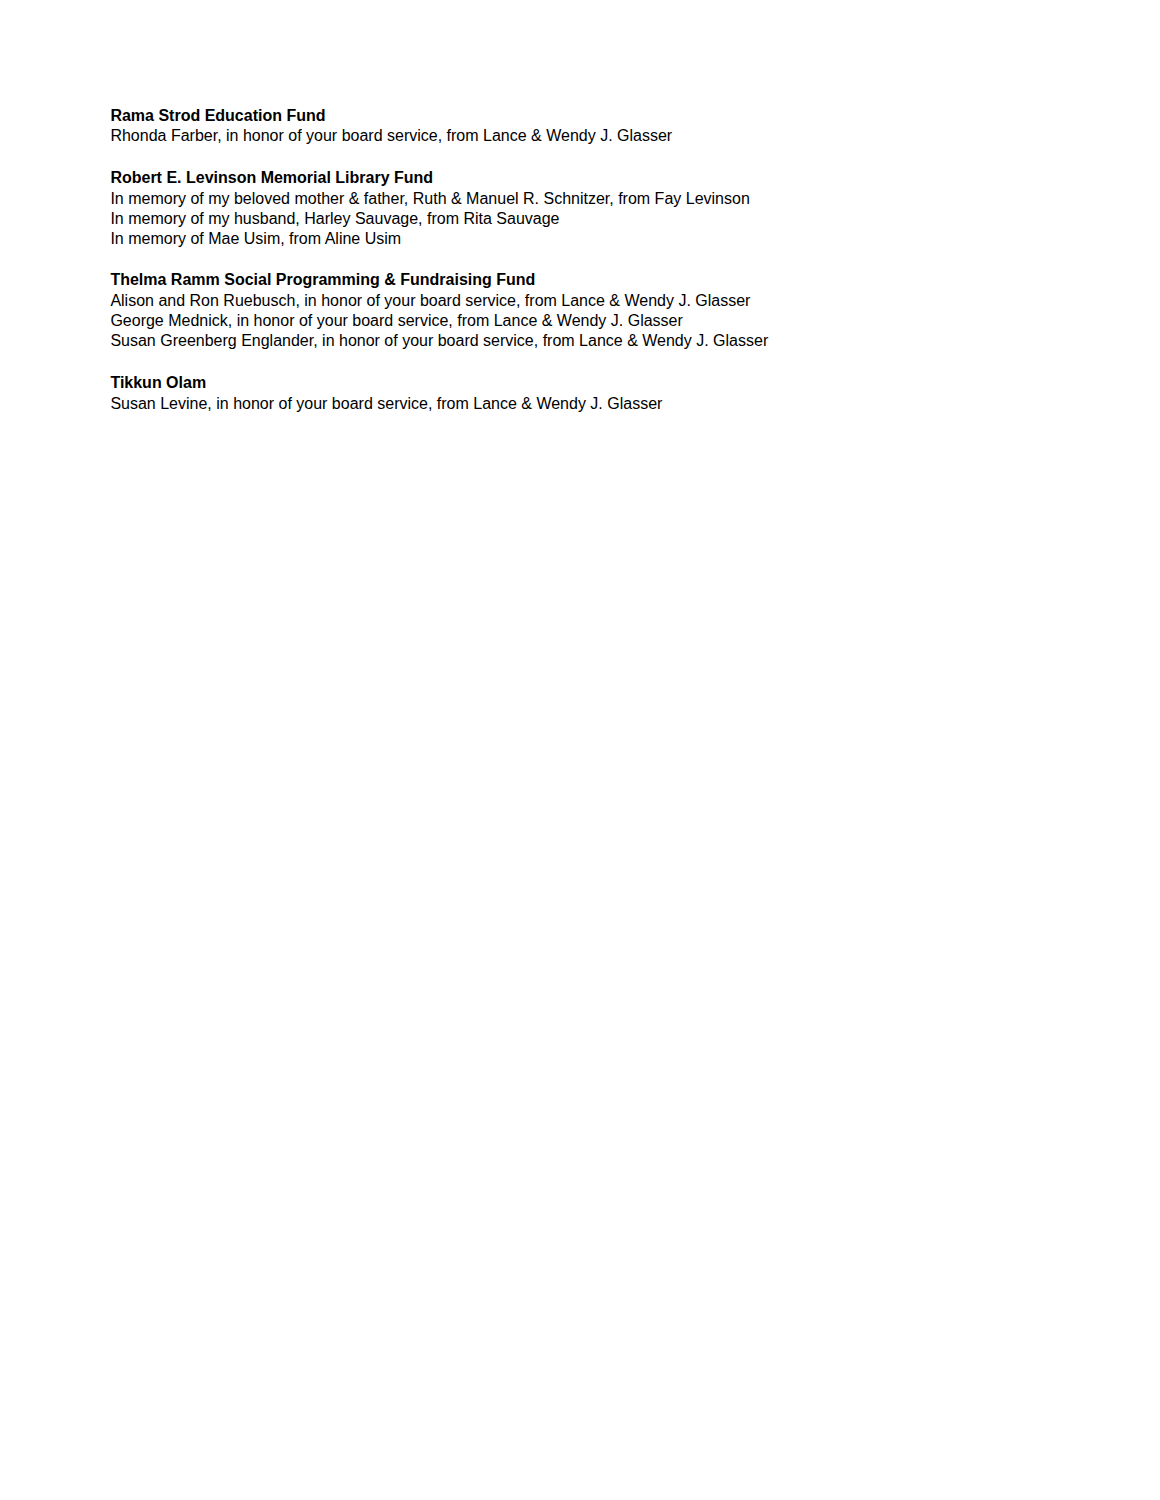Rama Strod Education Fund
Rhonda Farber, in honor of your board service, from Lance & Wendy J. Glasser
Robert E. Levinson Memorial Library Fund
In memory of my beloved mother & father, Ruth & Manuel R. Schnitzer, from Fay Levinson
In memory of my husband, Harley Sauvage, from Rita Sauvage
In memory of Mae Usim, from Aline Usim
Thelma Ramm Social Programming & Fundraising Fund
Alison and Ron Ruebusch, in honor of your board service, from Lance & Wendy J. Glasser
George Mednick, in honor of your board service, from Lance & Wendy J. Glasser
Susan Greenberg Englander, in honor of your board service, from Lance & Wendy J. Glasser
Tikkun Olam
Susan Levine, in honor of your board service, from Lance & Wendy J. Glasser